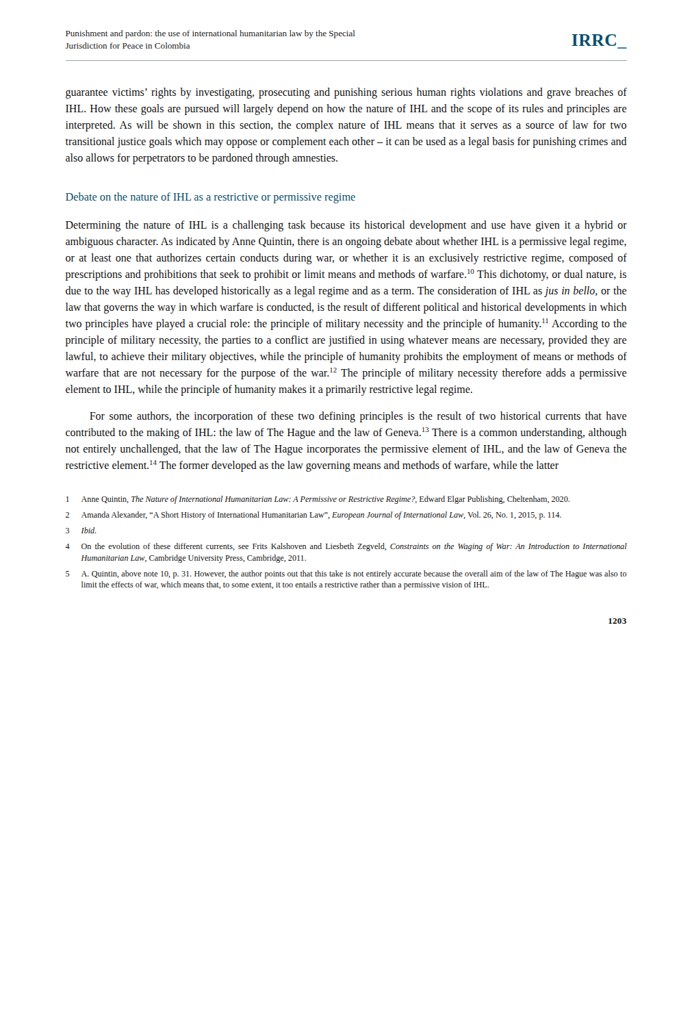Punishment and pardon: the use of international humanitarian law by the Special
Jurisdiction for Peace in Colombia
IRRC_
guarantee victims’ rights by investigating, prosecuting and punishing serious human rights violations and grave breaches of IHL. How these goals are pursued will largely depend on how the nature of IHL and the scope of its rules and principles are interpreted. As will be shown in this section, the complex nature of IHL means that it serves as a source of law for two transitional justice goals which may oppose or complement each other – it can be used as a legal basis for punishing crimes and also allows for perpetrators to be pardoned through amnesties.
Debate on the nature of IHL as a restrictive or permissive regime
Determining the nature of IHL is a challenging task because its historical development and use have given it a hybrid or ambiguous character. As indicated by Anne Quintin, there is an ongoing debate about whether IHL is a permissive legal regime, or at least one that authorizes certain conducts during war, or whether it is an exclusively restrictive regime, composed of prescriptions and prohibitions that seek to prohibit or limit means and methods of warfare.10 This dichotomy, or dual nature, is due to the way IHL has developed historically as a legal regime and as a term. The consideration of IHL as jus in bello, or the law that governs the way in which warfare is conducted, is the result of different political and historical developments in which two principles have played a crucial role: the principle of military necessity and the principle of humanity.11 According to the principle of military necessity, the parties to a conflict are justified in using whatever means are necessary, provided they are lawful, to achieve their military objectives, while the principle of humanity prohibits the employment of means or methods of warfare that are not necessary for the purpose of the war.12 The principle of military necessity therefore adds a permissive element to IHL, while the principle of humanity makes it a primarily restrictive legal regime.
For some authors, the incorporation of these two defining principles is the result of two historical currents that have contributed to the making of IHL: the law of The Hague and the law of Geneva.13 There is a common understanding, although not entirely unchallenged, that the law of The Hague incorporates the permissive element of IHL, and the law of Geneva the restrictive element.14 The former developed as the law governing means and methods of warfare, while the latter
Anne Quintin, The Nature of International Humanitarian Law: A Permissive or Restrictive Regime?, Edward Elgar Publishing, Cheltenham, 2020.
Amanda Alexander, “A Short History of International Humanitarian Law”, European Journal of International Law, Vol. 26, No. 1, 2015, p. 114.
Ibid.
On the evolution of these different currents, see Frits Kalshoven and Liesbeth Zegveld, Constraints on the Waging of War: An Introduction to International Humanitarian Law, Cambridge University Press, Cambridge, 2011.
A. Quintin, above note 10, p. 31. However, the author points out that this take is not entirely accurate because the overall aim of the law of The Hague was also to limit the effects of war, which means that, to some extent, it too entails a restrictive rather than a permissive vision of IHL.
1203